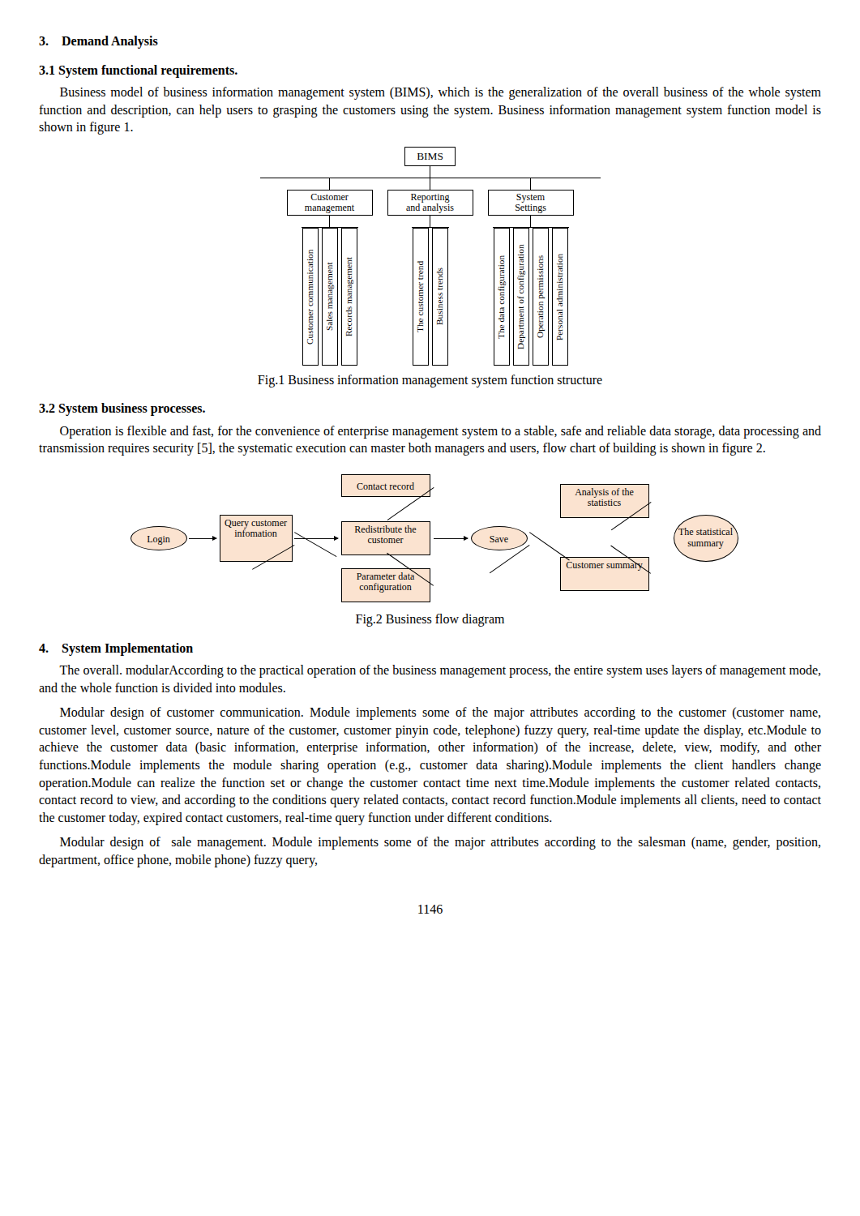3. Demand Analysis
3.1 System functional requirements.
Business model of business information management system (BIMS), which is the generalization of the overall business of the whole system function and description, can help users to grasping the customers using the system. Business information management system function model is shown in figure 1.
BIMS
Customer
management
Customer communication
Sales management
Records management
Reporting
and analysis
The customer trend
Business trends
System
Settings
The data configuration
Department of configuration
Operation permissions
Personal administration
Fig.1 Business information management system function structure
3.2 System business processes.
Operation is flexible and fast, for the convenience of enterprise management system to a stable, safe and reliable data storage, data processing and transmission requires security [5], the systematic execution can master both managers and users, flow chart of building is shown in figure 2.
Login
Query customer infomation
Contact record
Redistribute the customer
Parameter data configuration
Save
Analysis of the statistics
Customer summary
The statistical summary
Fig.2 Business flow diagram
4. System Implementation
The overall. modularAccording to the practical operation of the business management process, the entire system uses layers of management mode, and the whole function is divided into modules.
Modular design of customer communication. Module implements some of the major attributes according to the customer (customer name, customer level, customer source, nature of the customer, customer pinyin code, telephone) fuzzy query, real-time update the display, etc.Module to achieve the customer data (basic information, enterprise information, other information) of the increase, delete, view, modify, and other functions.Module implements the module sharing operation (e.g., customer data sharing).Module implements the client handlers change operation.Module can realize the function set or change the customer contact time next time.Module implements the customer related contacts, contact record to view, and according to the conditions query related contacts, contact record function.Module implements all clients, need to contact the customer today, expired contact customers, real-time query function under different conditions.
Modular design of sale management. Module implements some of the major attributes according to the salesman (name, gender, position, department, office phone, mobile phone) fuzzy query,
1146